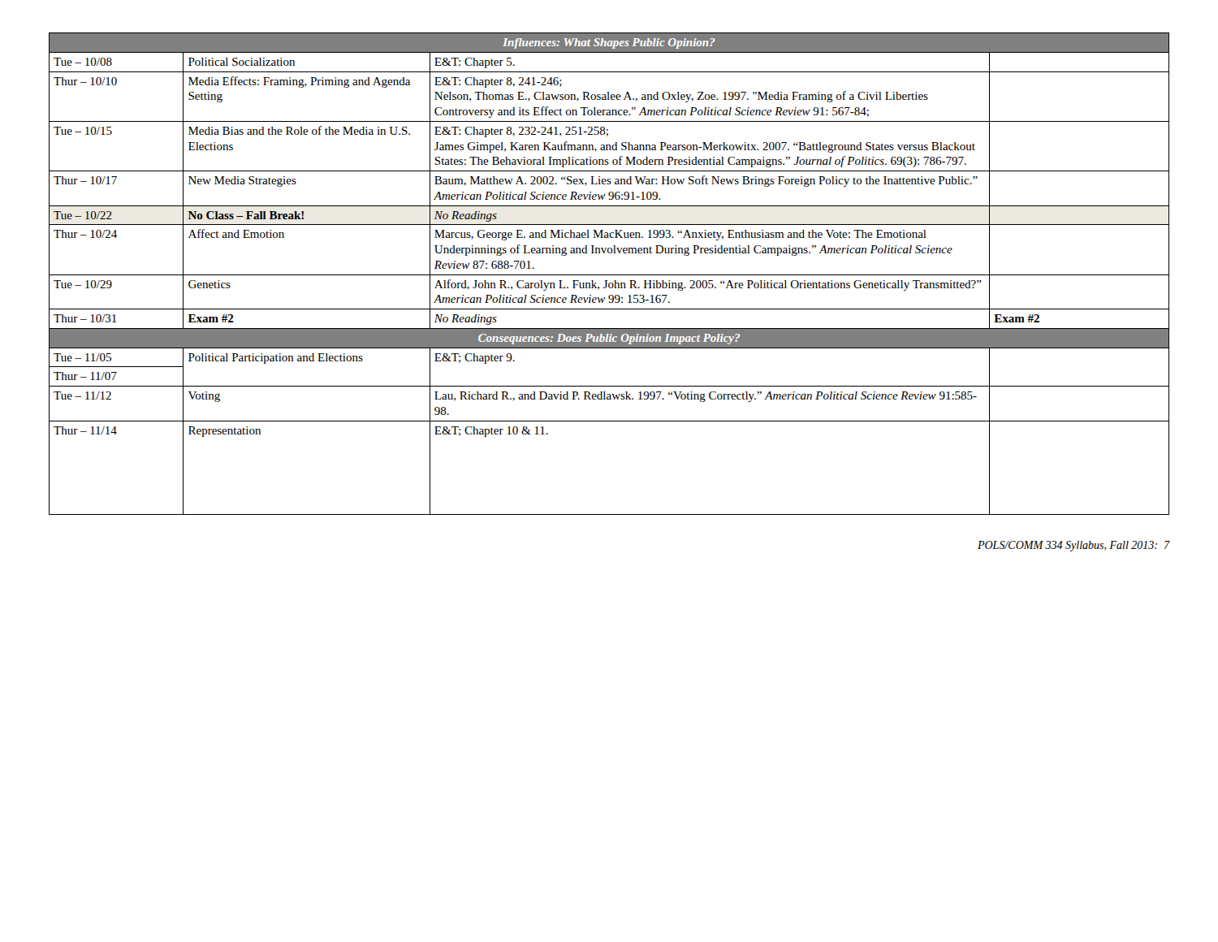| Influences: What Shapes Public Opinion? |
| Tue – 10/08 | Political Socialization | E&T: Chapter 5. | |
| Thur – 10/10 | Media Effects: Framing, Priming and Agenda Setting | E&T: Chapter 8, 241-246; Nelson, Thomas E., Clawson, Rosalee A., and Oxley, Zoe. 1997. "Media Framing of a Civil Liberties Controversy and its Effect on Tolerance." American Political Science Review 91: 567-84; | |
| Tue – 10/15 | Media Bias and the Role of the Media in U.S. Elections | E&T: Chapter 8, 232-241, 251-258; James Gimpel, Karen Kaufmann, and Shanna Pearson-Merkowitx. 2007. “Battleground States versus Blackout States: The Behavioral Implications of Modern Presidential Campaigns.” Journal of Politics . 69(3): 786-797. | |
| Thur – 10/17 | New Media Strategies | Baum, Matthew A. 2002. “Sex, Lies and War: How Soft News Brings Foreign Policy to the Inattentive Public.” American Political Science Review 96:91-109. | |
| Tue – 10/22 | No Class – Fall Break! | No Readings | |
| Thur – 10/24 | Affect and Emotion | Marcus, George E. and Michael MacKuen. 1993. “Anxiety, Enthusiasm and the Vote: The Emotional Underpinnings of Learning and Involvement During Presidential Campaigns.” American Political Science Review 87: 688-701. | |
| Tue – 10/29 | Genetics | Alford, John R., Carolyn L. Funk, John R. Hibbing. 2005. “Are Political Orientations Genetically Transmitted?” American Political Science Review 99: 153-167. | |
| Thur – 10/31 | Exam #2 | No Readings | Exam #2 |
| Consequences: Does Public Opinion Impact Policy? |
| Tue – 11/05 | Political Participation and Elections | E&T; Chapter 9. | |
| Thur – 11/07 |
| Tue – 11/12 | Voting | Lau, Richard R., and David P. Redlawsk. 1997. “Voting Correctly.” American Political Science Review 91:585-98. | |
| Thur – 11/14 | Representation | E&T; Chapter 10 & 11. | |
POLS/COMM 334 Syllabus, Fall 2013: 7